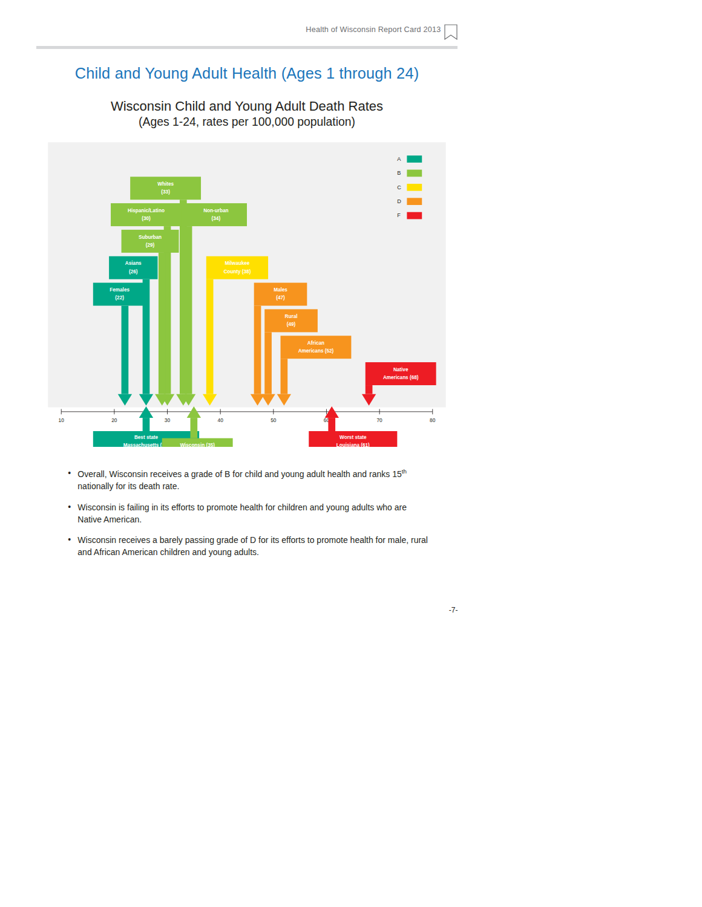Health of Wisconsin Report Card 2013
Child and Young Adult Health (Ages 1 through 24)
Wisconsin Child and Young Adult Death Rates (Ages 1-24, rates per 100,000 population)
A B C D F Whites (33) Hispanic/Latino (30) Non-urban (34) Suburban (29) Milwaukee County (38) Asians (26) Males (47) Rural (49) Females (22) African Americans (52) Native Americans (68) 10 20 30 40 50 60 70 80 Best state Massachusetts (26) Wisconsin (35) Worst state Louisiana (61)
Overall, Wisconsin receives a grade of B for child and young adult health and ranks 15th nationally for its death rate.
Wisconsin is failing in its efforts to promote health for children and young adults who are Native American.
Wisconsin receives a barely passing grade of D for its efforts to promote health for male, rural and African American children and young adults.
-7-